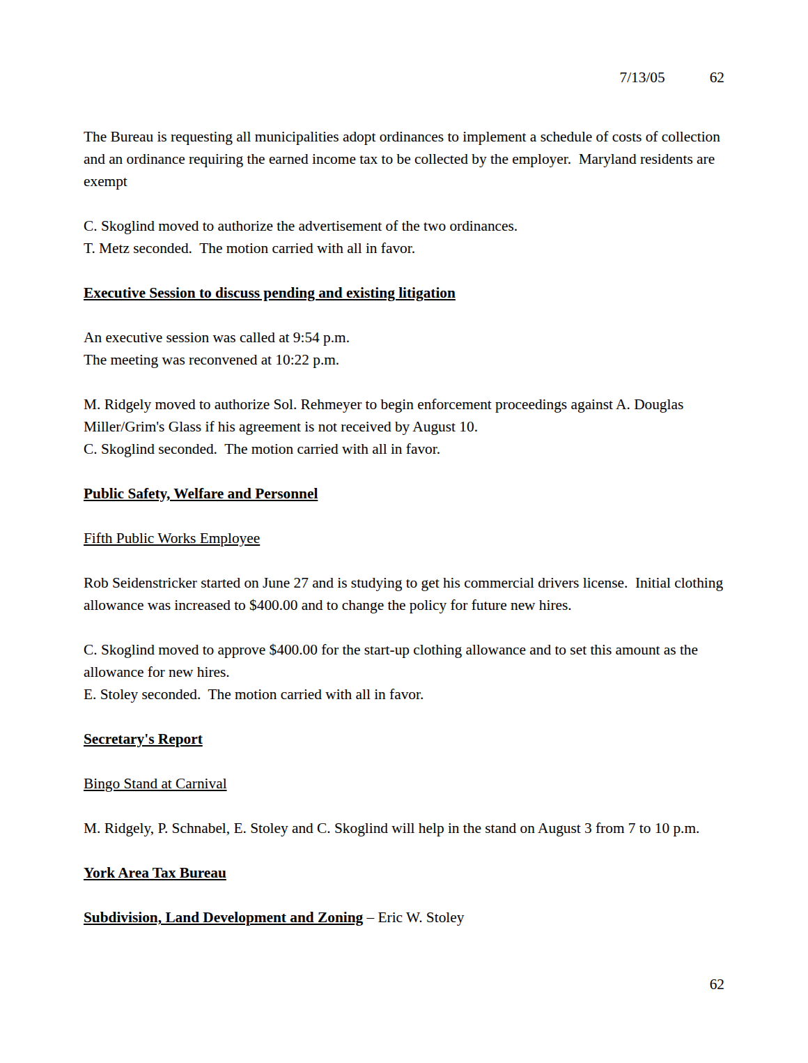7/13/0562
The Bureau is requesting all municipalities adopt ordinances to implement a schedule of costs of collection and an ordinance requiring the earned income tax to be collected by the employer. Maryland residents are exempt
C. Skoglind moved to authorize the advertisement of the two ordinances.
T. Metz seconded. The motion carried with all in favor.
Executive Session to discuss pending and existing litigation
An executive session was called at 9:54 p.m.
The meeting was reconvened at 10:22 p.m.
M. Ridgely moved to authorize Sol. Rehmeyer to begin enforcement proceedings against A. Douglas Miller/Grim's Glass if his agreement is not received by August 10.
C. Skoglind seconded. The motion carried with all in favor.
Public Safety, Welfare and Personnel
Fifth Public Works Employee
Rob Seidenstricker started on June 27 and is studying to get his commercial drivers license. Initial clothing allowance was increased to $400.00 and to change the policy for future new hires.
C. Skoglind moved to approve $400.00 for the start-up clothing allowance and to set this amount as the allowance for new hires.
E. Stoley seconded. The motion carried with all in favor.
Secretary's Report
Bingo Stand at Carnival
M. Ridgely, P. Schnabel, E. Stoley and C. Skoglind will help in the stand on August 3 from 7 to 10 p.m.
York Area Tax Bureau
Subdivision, Land Development and Zoning – Eric W. Stoley
62